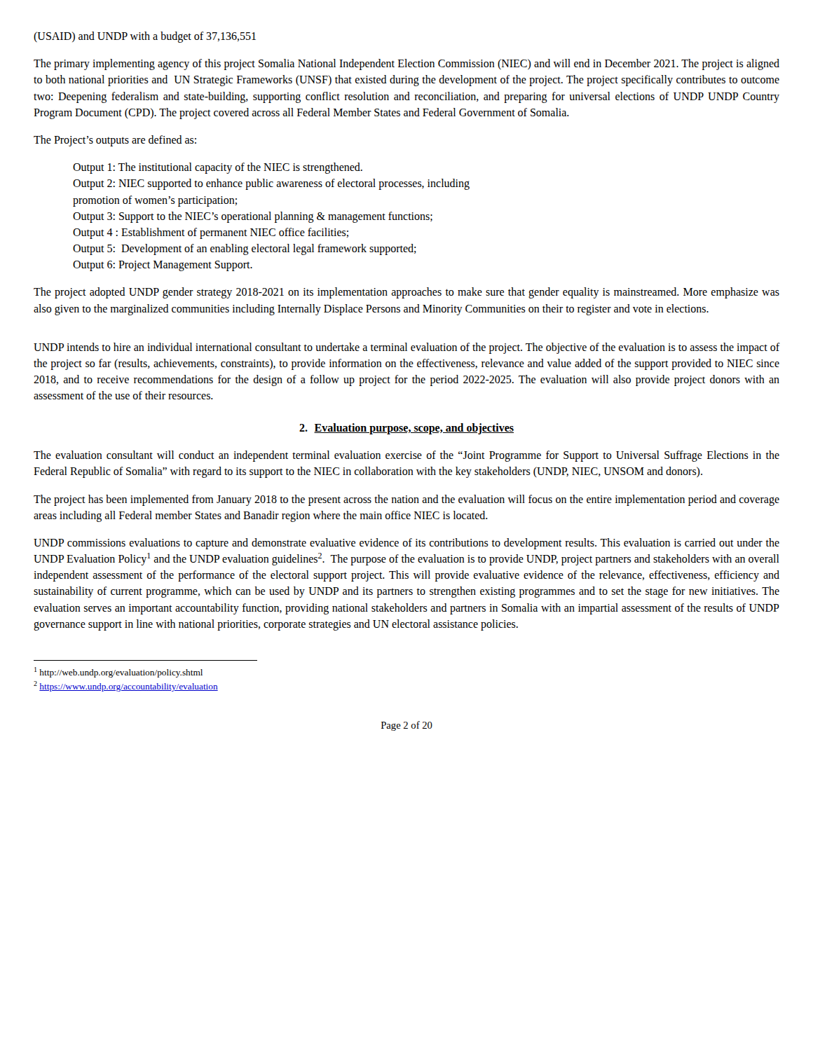(USAID) and UNDP with a budget of 37,136,551
The primary implementing agency of this project Somalia National Independent Election Commission (NIEC) and will end in December 2021. The project is aligned to both national priorities and UN Strategic Frameworks (UNSF) that existed during the development of the project. The project specifically contributes to outcome two: Deepening federalism and state-building, supporting conflict resolution and reconciliation, and preparing for universal elections of UNDP UNDP Country Program Document (CPD). The project covered across all Federal Member States and Federal Government of Somalia.
The Project’s outputs are defined as:
Output 1: The institutional capacity of the NIEC is strengthened.
Output 2: NIEC supported to enhance public awareness of electoral processes, including
promotion of women’s participation;
Output 3: Support to the NIEC’s operational planning & management functions;
Output 4 : Establishment of permanent NIEC office facilities;
Output 5: Development of an enabling electoral legal framework supported;
Output 6: Project Management Support.
The project adopted UNDP gender strategy 2018-2021 on its implementation approaches to make sure that gender equality is mainstreamed. More emphasize was also given to the marginalized communities including Internally Displace Persons and Minority Communities on their to register and vote in elections.
UNDP intends to hire an individual international consultant to undertake a terminal evaluation of the project. The objective of the evaluation is to assess the impact of the project so far (results, achievements, constraints), to provide information on the effectiveness, relevance and value added of the support provided to NIEC since 2018, and to receive recommendations for the design of a follow up project for the period 2022-2025. The evaluation will also provide project donors with an assessment of the use of their resources.
2. Evaluation purpose, scope, and objectives
The evaluation consultant will conduct an independent terminal evaluation exercise of the “Joint Programme for Support to Universal Suffrage Elections in the Federal Republic of Somalia” with regard to its support to the NIEC in collaboration with the key stakeholders (UNDP, NIEC, UNSOM and donors).
The project has been implemented from January 2018 to the present across the nation and the evaluation will focus on the entire implementation period and coverage areas including all Federal member States and Banadir region where the main office NIEC is located.
UNDP commissions evaluations to capture and demonstrate evaluative evidence of its contributions to development results. This evaluation is carried out under the UNDP Evaluation Policy1 and the UNDP evaluation guidelines2. The purpose of the evaluation is to provide UNDP, project partners and stakeholders with an overall independent assessment of the performance of the electoral support project. This will provide evaluative evidence of the relevance, effectiveness, efficiency and sustainability of current programme, which can be used by UNDP and its partners to strengthen existing programmes and to set the stage for new initiatives. The evaluation serves an important accountability function, providing national stakeholders and partners in Somalia with an impartial assessment of the results of UNDP governance support in line with national priorities, corporate strategies and UN electoral assistance policies.
1 http://web.undp.org/evaluation/policy.shtml
2 https://www.undp.org/accountability/evaluation
Page 2 of 20